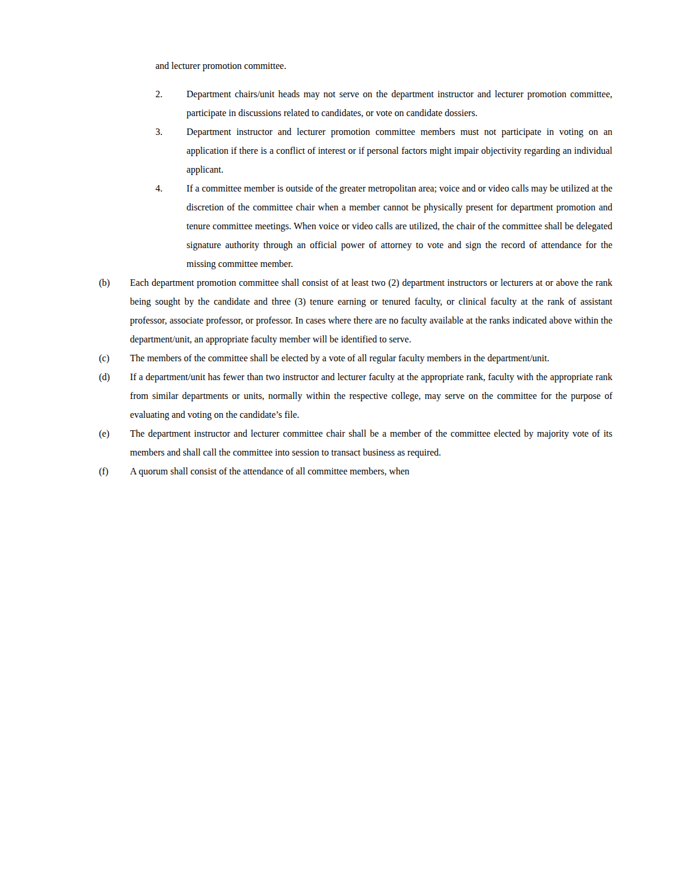and lecturer promotion committee.
2. Department chairs/unit heads may not serve on the department instructor and lecturer promotion committee, participate in discussions related to candidates, or vote on candidate dossiers.
3. Department instructor and lecturer promotion committee members must not participate in voting on an application if there is a conflict of interest or if personal factors might impair objectivity regarding an individual applicant.
4. If a committee member is outside of the greater metropolitan area; voice and or video calls may be utilized at the discretion of the committee chair when a member cannot be physically present for department promotion and tenure committee meetings. When voice or video calls are utilized, the chair of the committee shall be delegated signature authority through an official power of attorney to vote and sign the record of attendance for the missing committee member.
(b) Each department promotion committee shall consist of at least two (2) department instructors or lecturers at or above the rank being sought by the candidate and three (3) tenure earning or tenured faculty, or clinical faculty at the rank of assistant professor, associate professor, or professor. In cases where there are no faculty available at the ranks indicated above within the department/unit, an appropriate faculty member will be identified to serve.
(c) The members of the committee shall be elected by a vote of all regular faculty members in the department/unit.
(d) If a department/unit has fewer than two instructor and lecturer faculty at the appropriate rank, faculty with the appropriate rank from similar departments or units, normally within the respective college, may serve on the committee for the purpose of evaluating and voting on the candidate’s file.
(e) The department instructor and lecturer committee chair shall be a member of the committee elected by majority vote of its members and shall call the committee into session to transact business as required.
(f) A quorum shall consist of the attendance of all committee members, when